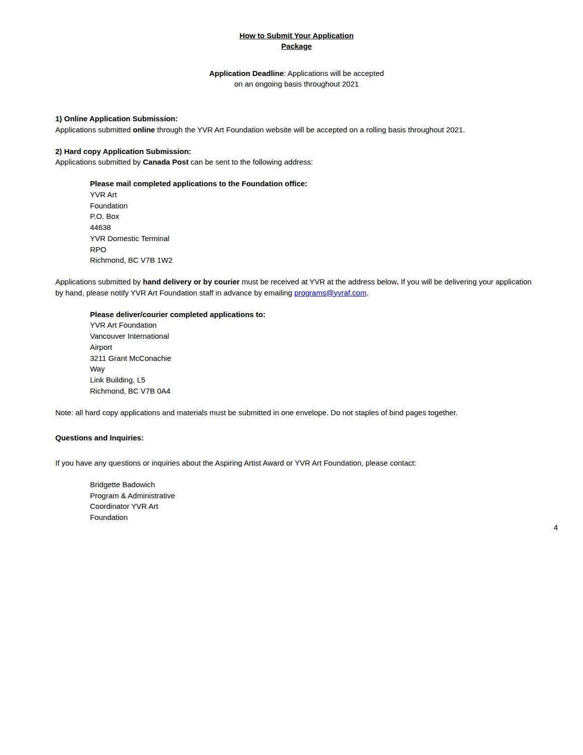How to Submit Your Application
Package
Application Deadline: Applications will be accepted
on an ongoing basis throughout 2021
1) Online Application Submission:
Applications submitted online through the YVR Art Foundation website will be accepted on a rolling basis throughout 2021.
2) Hard copy Application Submission:
Applications submitted by Canada Post can be sent to the following address:
Please mail completed applications to the Foundation office:
YVR Art
Foundation
P.O. Box
44638
YVR Domestic Terminal
RPO
Richmond, BC V7B 1W2
Applications submitted by hand delivery or by courier must be received at YVR at the address below. If you will be delivering your application by hand, please notify YVR Art Foundation staff in advance by emailing programs@yvraf.com.
Please deliver/courier completed applications to:
YVR Art Foundation
Vancouver International
Airport
3211 Grant McConachie
Way
Link Building, L5
Richmond, BC V7B 0A4
Note: all hard copy applications and materials must be submitted in one envelope. Do not staples of bind pages together.
Questions and Inquiries:
If you have any questions or inquiries about the Aspiring Artist Award or YVR Art Foundation, please contact:
Bridgette Badowich
Program & Administrative
Coordinator YVR Art
Foundation
4